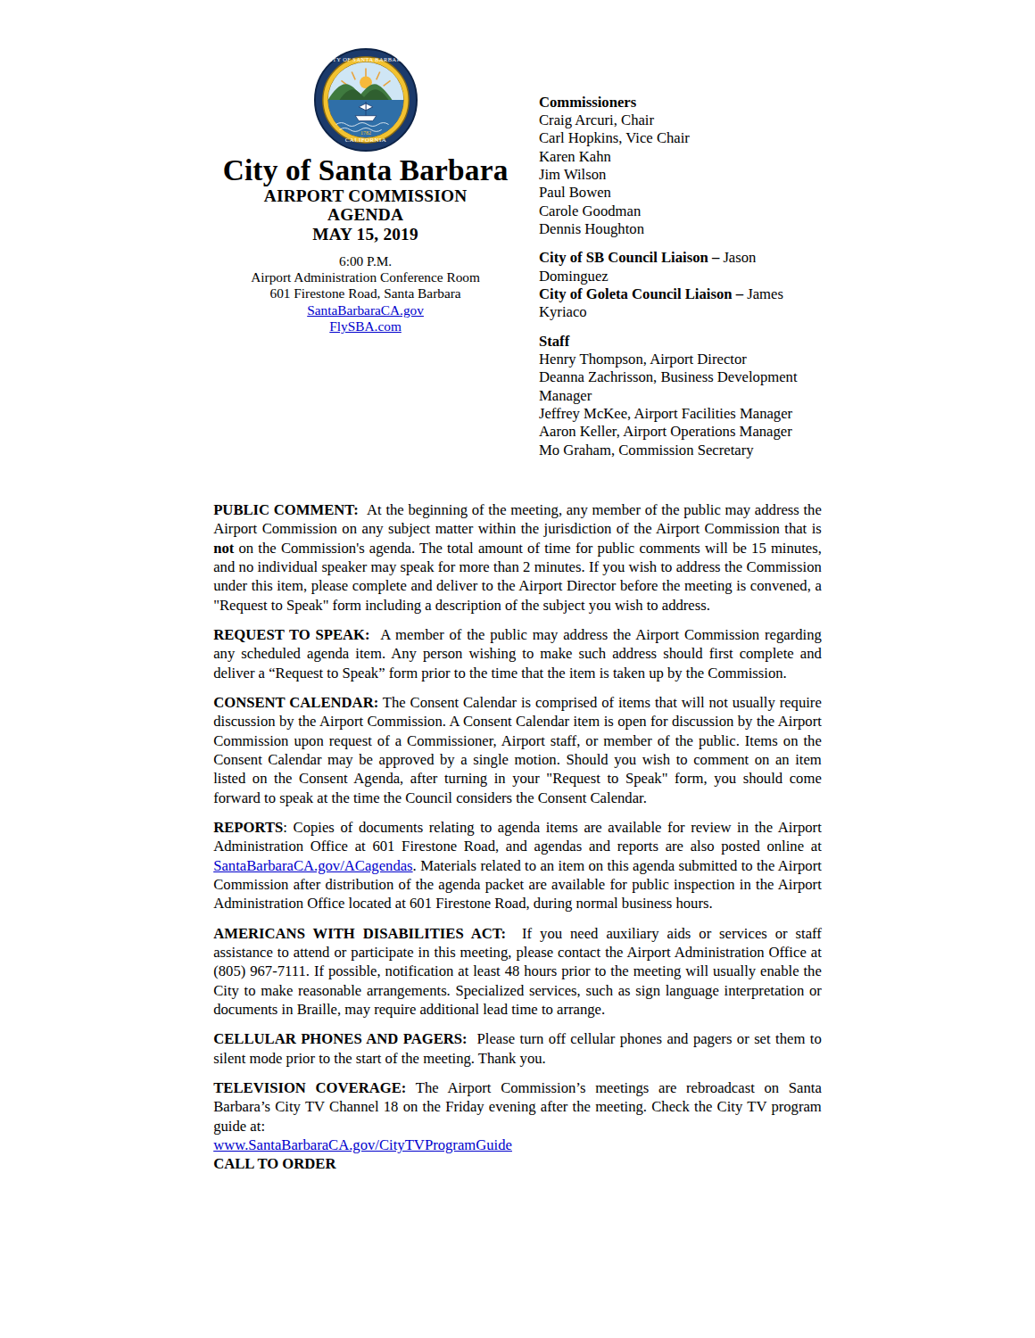CALIFORNIA CITY OF SANTA BARBARA 1782
City of Santa Barbara
AIRPORT COMMISSION
AGENDA
MAY 15, 2019
6:00 P.M.
Airport Administration Conference Room
601 Firestone Road, Santa Barbara
SantaBarbaraCA.gov
FlySBA.com
Commissioners
Craig Arcuri, Chair
Carl Hopkins, Vice Chair
Karen Kahn
Jim Wilson
Paul Bowen
Carole Goodman
Dennis Houghton
City of SB Council Liaison – Jason Dominguez
City of Goleta Council Liaison – James Kyriaco
Staff
Henry Thompson, Airport Director
Deanna Zachrisson, Business Development Manager
Jeffrey McKee, Airport Facilities Manager
Aaron Keller, Airport Operations Manager
Mo Graham, Commission Secretary
PUBLIC COMMENT: At the beginning of the meeting, any member of the public may address the Airport Commission on any subject matter within the jurisdiction of the Airport Commission that is not on the Commission's agenda. The total amount of time for public comments will be 15 minutes, and no individual speaker may speak for more than 2 minutes. If you wish to address the Commission under this item, please complete and deliver to the Airport Director before the meeting is convened, a "Request to Speak" form including a description of the subject you wish to address.
REQUEST TO SPEAK: A member of the public may address the Airport Commission regarding any scheduled agenda item. Any person wishing to make such address should first complete and deliver a “Request to Speak” form prior to the time that the item is taken up by the Commission.
CONSENT CALENDAR: The Consent Calendar is comprised of items that will not usually require discussion by the Airport Commission. A Consent Calendar item is open for discussion by the Airport Commission upon request of a Commissioner, Airport staff, or member of the public. Items on the Consent Calendar may be approved by a single motion. Should you wish to comment on an item listed on the Consent Agenda, after turning in your "Request to Speak" form, you should come forward to speak at the time the Council considers the Consent Calendar.
REPORTS: Copies of documents relating to agenda items are available for review in the Airport Administration Office at 601 Firestone Road, and agendas and reports are also posted online at SantaBarbaraCA.gov/ACagendas. Materials related to an item on this agenda submitted to the Airport Commission after distribution of the agenda packet are available for public inspection in the Airport Administration Office located at 601 Firestone Road, during normal business hours.
AMERICANS WITH DISABILITIES ACT: If you need auxiliary aids or services or staff assistance to attend or participate in this meeting, please contact the Airport Administration Office at (805) 967-7111. If possible, notification at least 48 hours prior to the meeting will usually enable the City to make reasonable arrangements. Specialized services, such as sign language interpretation or documents in Braille, may require additional lead time to arrange.
CELLULAR PHONES AND PAGERS: Please turn off cellular phones and pagers or set them to silent mode prior to the start of the meeting. Thank you.
TELEVISION COVERAGE: The Airport Commission’s meetings are rebroadcast on Santa Barbara’s City TV Channel 18 on the Friday evening after the meeting. Check the City TV program guide at:
www.SantaBarbaraCA.gov/CityTVProgramGuide
CALL TO ORDER